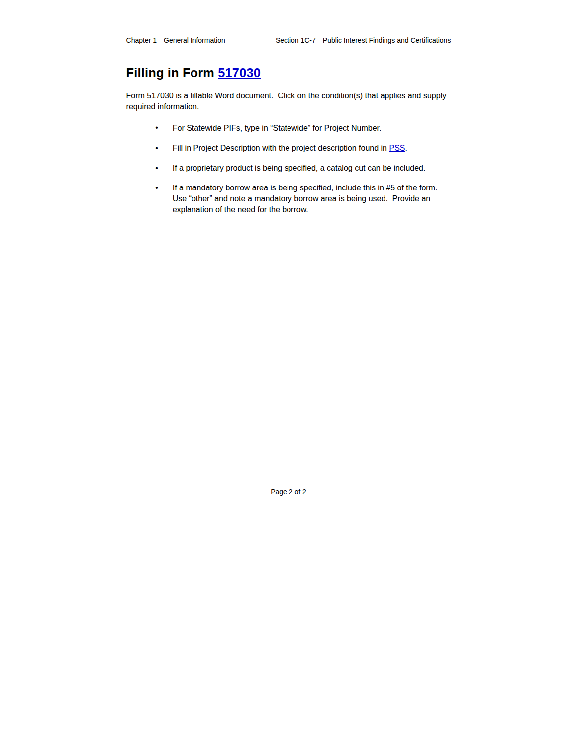Chapter 1—General Information
Section 1C-7—Public Interest Findings and Certifications
Filling in Form 517030
Form 517030 is a fillable Word document. Click on the condition(s) that applies and supply required information.
For Statewide PIFs, type in “Statewide” for Project Number.
Fill in Project Description with the project description found in PSS.
If a proprietary product is being specified, a catalog cut can be included.
If a mandatory borrow area is being specified, include this in #5 of the form. Use “other” and note a mandatory borrow area is being used. Provide an explanation of the need for the borrow.
Page 2 of 2